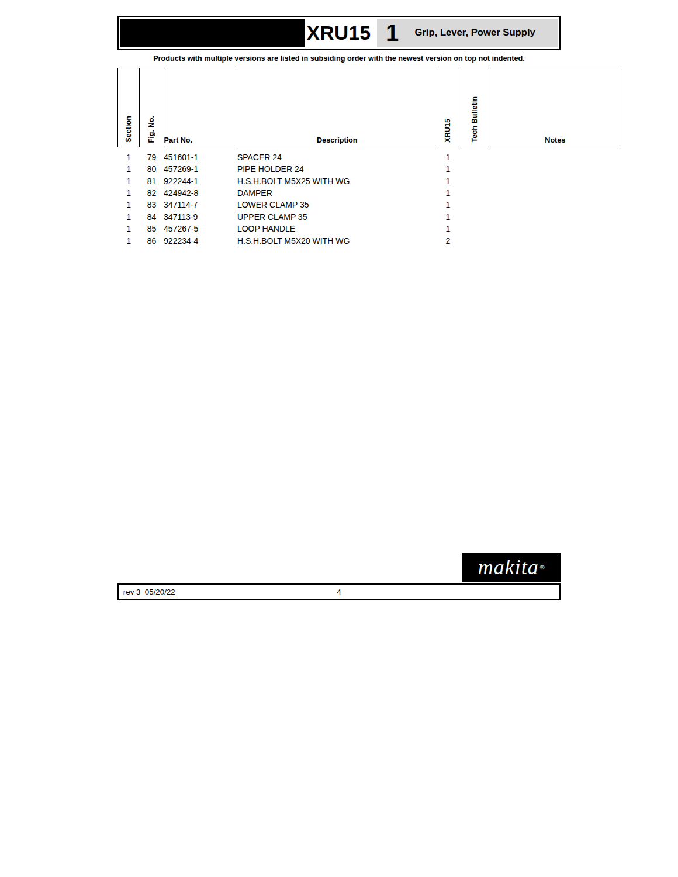XRU15
1
Grip, Lever, Power Supply
Products with multiple versions are listed in subsiding order with the newest version on top not indented.
| Section | Fig. No. | Part No. | Description | XRU15 | Tech Bulletin | Notes |
| --- | --- | --- | --- | --- | --- | --- |
| 1 | 79 | 451601-1 | SPACER 24 | 1 | | |
| 1 | 80 | 457269-1 | PIPE HOLDER 24 | 1 | | |
| 1 | 81 | 922244-1 | H.S.H.BOLT M5X25 WITH WG | 1 | | |
| 1 | 82 | 424942-8 | DAMPER | 1 | | |
| 1 | 83 | 347114-7 | LOWER CLAMP 35 | 1 | | |
| 1 | 84 | 347113-9 | UPPER CLAMP 35 | 1 | | |
| 1 | 85 | 457267-5 | LOOP HANDLE | 1 | | |
| 1 | 86 | 922234-4 | H.S.H.BOLT M5X20 WITH WG | 2 | | |
makita®
rev 3_05/20/22
4